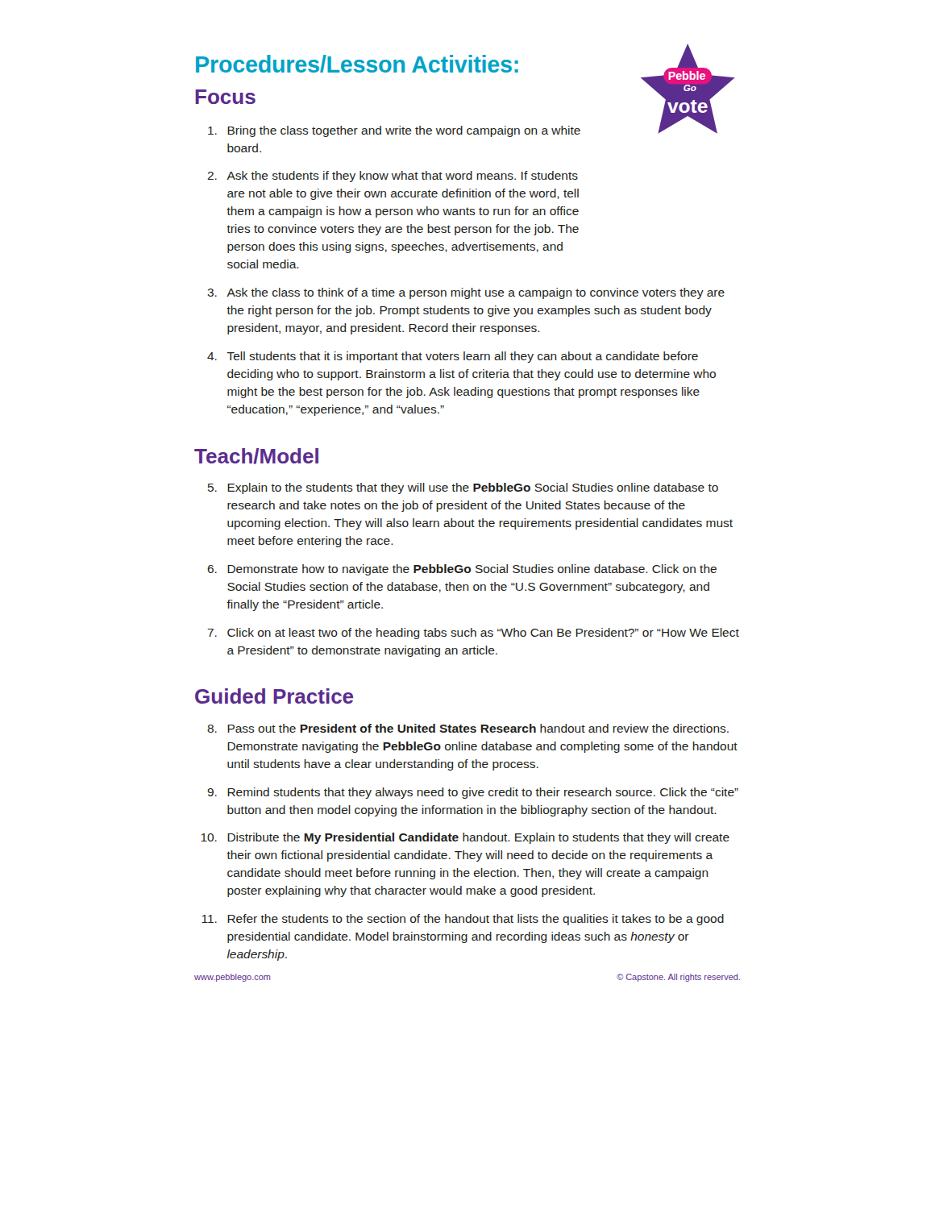Pebble Go vote
Procedures/Lesson Activities:
Focus
1. Bring the class together and write the word campaign on a white board.
2. Ask the students if they know what that word means. If students are not able to give their own accurate definition of the word, tell them a campaign is how a person who wants to run for an office tries to convince voters they are the best person for the job. The person does this using signs, speeches, advertisements, and social media.
3. Ask the class to think of a time a person might use a campaign to convince voters they are the right person for the job. Prompt students to give you examples such as student body president, mayor, and president. Record their responses.
4. Tell students that it is important that voters learn all they can about a candidate before deciding who to support. Brainstorm a list of criteria that they could use to determine who might be the best person for the job. Ask leading questions that prompt responses like “education,” “experience,” and “values.”
Teach/Model
5. Explain to the students that they will use the PebbleGo Social Studies online database to research and take notes on the job of president of the United States because of the upcoming election. They will also learn about the requirements presidential candidates must meet before entering the race.
6. Demonstrate how to navigate the PebbleGo Social Studies online database. Click on the Social Studies section of the database, then on the “U.S Government” subcategory, and finally the “President” article.
7. Click on at least two of the heading tabs such as “Who Can Be President?” or “How We Elect a President” to demonstrate navigating an article.
Guided Practice
8. Pass out the President of the United States Research handout and review the directions. Demonstrate navigating the PebbleGo online database and completing some of the handout until students have a clear understanding of the process.
9. Remind students that they always need to give credit to their research source. Click the “cite” button and then model copying the information in the bibliography section of the handout.
10. Distribute the My Presidential Candidate handout. Explain to students that they will create their own fictional presidential candidate. They will need to decide on the requirements a candidate should meet before running in the election. Then, they will create a campaign poster explaining why that character would make a good president.
11. Refer the students to the section of the handout that lists the qualities it takes to be a good presidential candidate. Model brainstorming and recording ideas such as honesty or leadership.
www.pebblego.com © Capstone. All rights reserved.